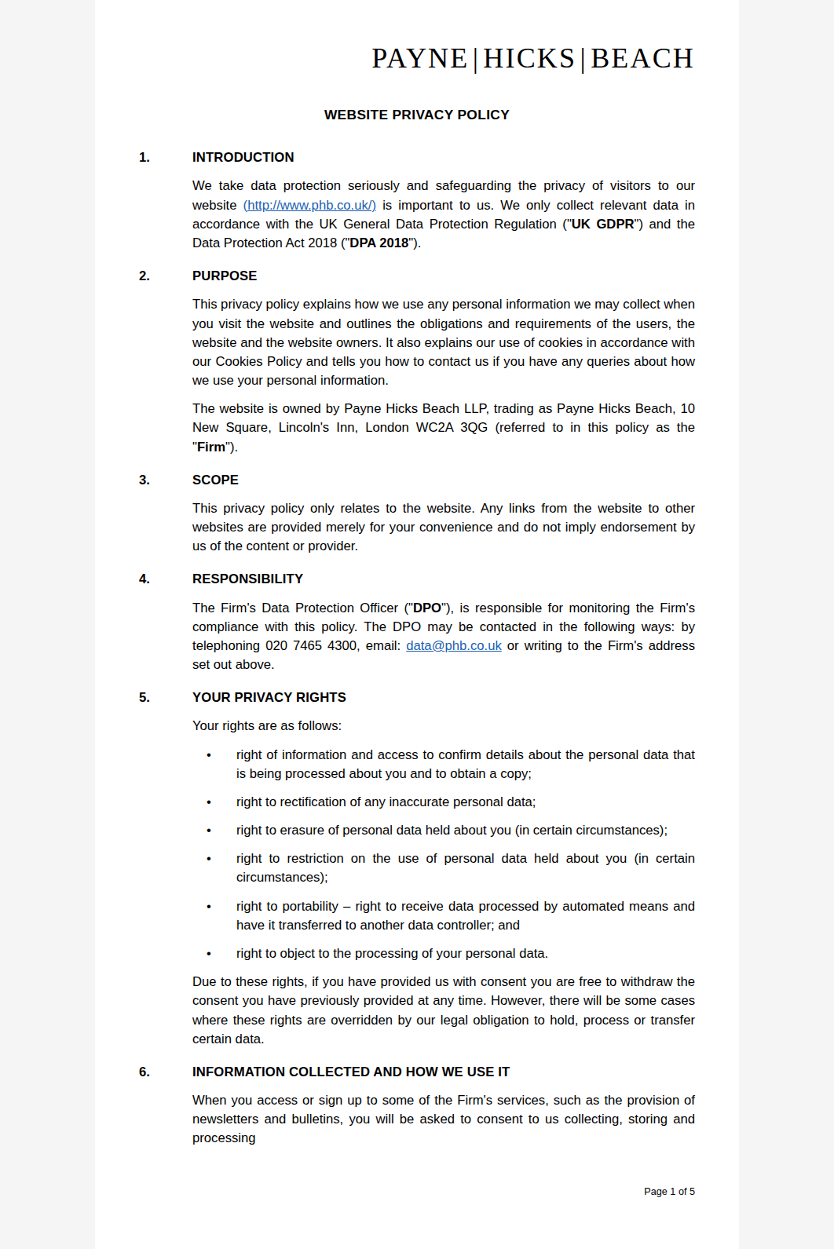PAYNE|HICKS|BEACH
WEBSITE PRIVACY POLICY
Introduction
We take data protection seriously and safeguarding the privacy of visitors to our website (http://www.phb.co.uk/) is important to us. We only collect relevant data in accordance with the UK General Data Protection Regulation ("UK GDPR") and the Data Protection Act 2018 ("DPA 2018").
Purpose
This privacy policy explains how we use any personal information we may collect when you visit the website and outlines the obligations and requirements of the users, the website and the website owners. It also explains our use of cookies in accordance with our Cookies Policy and tells you how to contact us if you have any queries about how we use your personal information.
The website is owned by Payne Hicks Beach LLP, trading as Payne Hicks Beach, 10 New Square, Lincoln's Inn, London WC2A 3QG (referred to in this policy as the "Firm").
Scope
This privacy policy only relates to the website. Any links from the website to other websites are provided merely for your convenience and do not imply endorsement by us of the content or provider.
Responsibility
The Firm's Data Protection Officer ("DPO"), is responsible for monitoring the Firm's compliance with this policy. The DPO may be contacted in the following ways: by telephoning 020 7465 4300, email: data@phb.co.uk or writing to the Firm's address set out above.
Your privacy rights
Your rights are as follows:
right of information and access to confirm details about the personal data that is being processed about you and to obtain a copy;
right to rectification of any inaccurate personal data;
right to erasure of personal data held about you (in certain circumstances);
right to restriction on the use of personal data held about you (in certain circumstances);
right to portability – right to receive data processed by automated means and have it transferred to another data controller; and
right to object to the processing of your personal data.
Due to these rights, if you have provided us with consent you are free to withdraw the consent you have previously provided at any time. However, there will be some cases where these rights are overridden by our legal obligation to hold, process or transfer certain data.
Information collected and how we use it
When you access or sign up to some of the Firm's services, such as the provision of newsletters and bulletins, you will be asked to consent to us collecting, storing and processing
Page 1 of 5